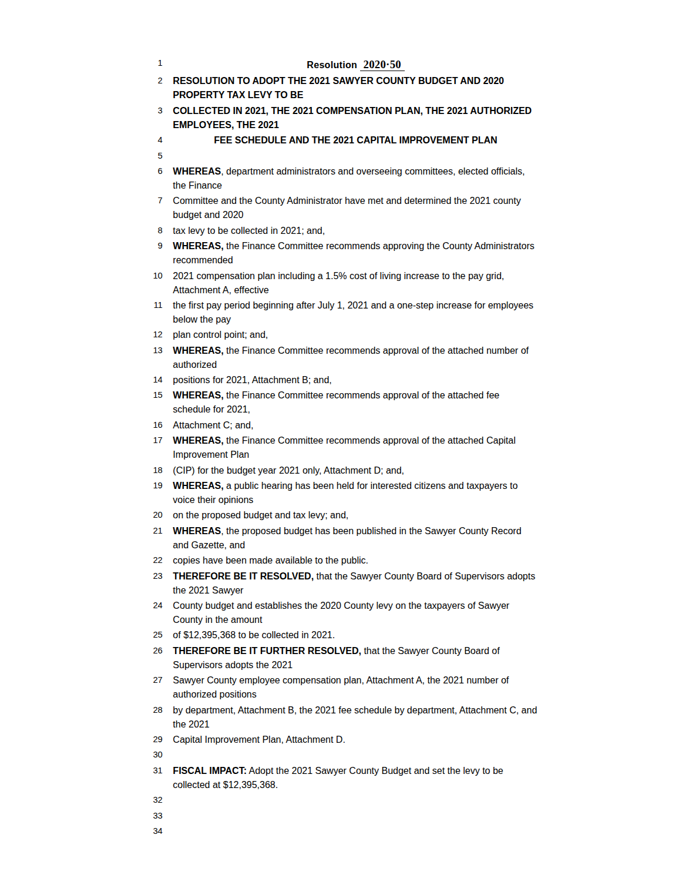1
Resolution 2020·50
2
RESOLUTION TO ADOPT THE 2021 SAWYER COUNTY BUDGET AND 2020 PROPERTY TAX LEVY TO BE
3
COLLECTED IN 2021, THE 2021 COMPENSATION PLAN, THE 2021 AUTHORIZED EMPLOYEES, THE 2021
4
FEE SCHEDULE AND THE 2021 CAPITAL IMPROVEMENT PLAN
5
6
WHEREAS, department administrators and overseeing committees, elected officials, the Finance
7
Committee and the County Administrator have met and determined the 2021 county budget and 2020
8
tax levy to be collected in 2021; and,
9
WHEREAS, the Finance Committee recommends approving the County Administrators recommended
10
2021 compensation plan including a 1.5% cost of living increase to the pay grid, Attachment A, effective
11
the first pay period beginning after July 1, 2021 and a one-step increase for employees below the pay
12
plan control point; and,
13
WHEREAS, the Finance Committee recommends approval of the attached number of authorized
14
positions for 2021, Attachment B; and,
15
WHEREAS, the Finance Committee recommends approval of the attached fee schedule for 2021,
16
Attachment C; and,
17
WHEREAS, the Finance Committee recommends approval of the attached Capital Improvement Plan
18
(CIP) for the budget year 2021 only, Attachment D; and,
19
WHEREAS, a public hearing has been held for interested citizens and taxpayers to voice their opinions
20
on the proposed budget and tax levy; and,
21
WHEREAS, the proposed budget has been published in the Sawyer County Record and Gazette, and
22
copies have been made available to the public.
23
THEREFORE BE IT RESOLVED, that the Sawyer County Board of Supervisors adopts the 2021 Sawyer
24
County budget and establishes the 2020 County levy on the taxpayers of Sawyer County in the amount
25
of $12,395,368 to be collected in 2021.
26
THEREFORE BE IT FURTHER RESOLVED, that the Sawyer County Board of Supervisors adopts the 2021
27
Sawyer County employee compensation plan, Attachment A, the 2021 number of authorized positions
28
by department, Attachment B, the 2021 fee schedule by department, Attachment C, and the 2021
29
Capital Improvement Plan, Attachment D.
30
31
FISCAL IMPACT: Adopt the 2021 Sawyer County Budget and set the levy to be collected at $12,395,368.
32
33
34